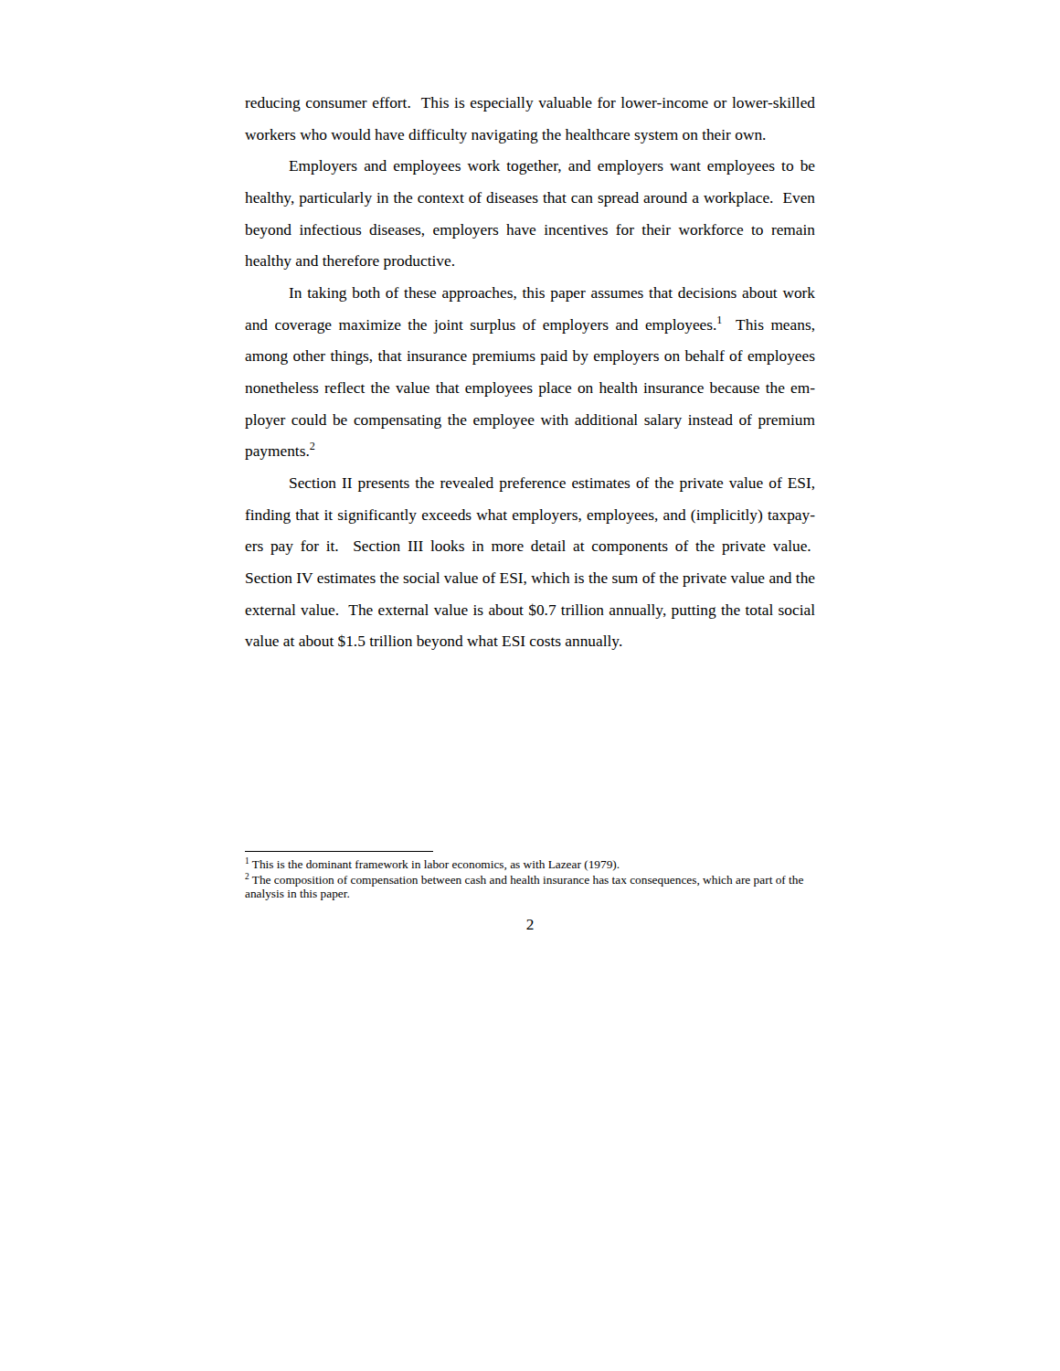reducing consumer effort. This is especially valuable for lower-income or lower-skilled workers who would have difficulty navigating the healthcare system on their own.
Employers and employees work together, and employers want employees to be healthy, particularly in the context of diseases that can spread around a workplace. Even beyond infectious diseases, employers have incentives for their workforce to remain healthy and therefore productive.
In taking both of these approaches, this paper assumes that decisions about work and coverage maximize the joint surplus of employers and employees.1 This means, among other things, that insurance premiums paid by employers on behalf of employees nonetheless reflect the value that employees place on health insurance because the employer could be compensating the employee with additional salary instead of premium payments.2
Section II presents the revealed preference estimates of the private value of ESI, finding that it significantly exceeds what employers, employees, and (implicitly) taxpayers pay for it. Section III looks in more detail at components of the private value. Section IV estimates the social value of ESI, which is the sum of the private value and the external value. The external value is about $0.7 trillion annually, putting the total social value at about $1.5 trillion beyond what ESI costs annually.
1 This is the dominant framework in labor economics, as with Lazear (1979).
2 The composition of compensation between cash and health insurance has tax consequences, which are part of the analysis in this paper.
2